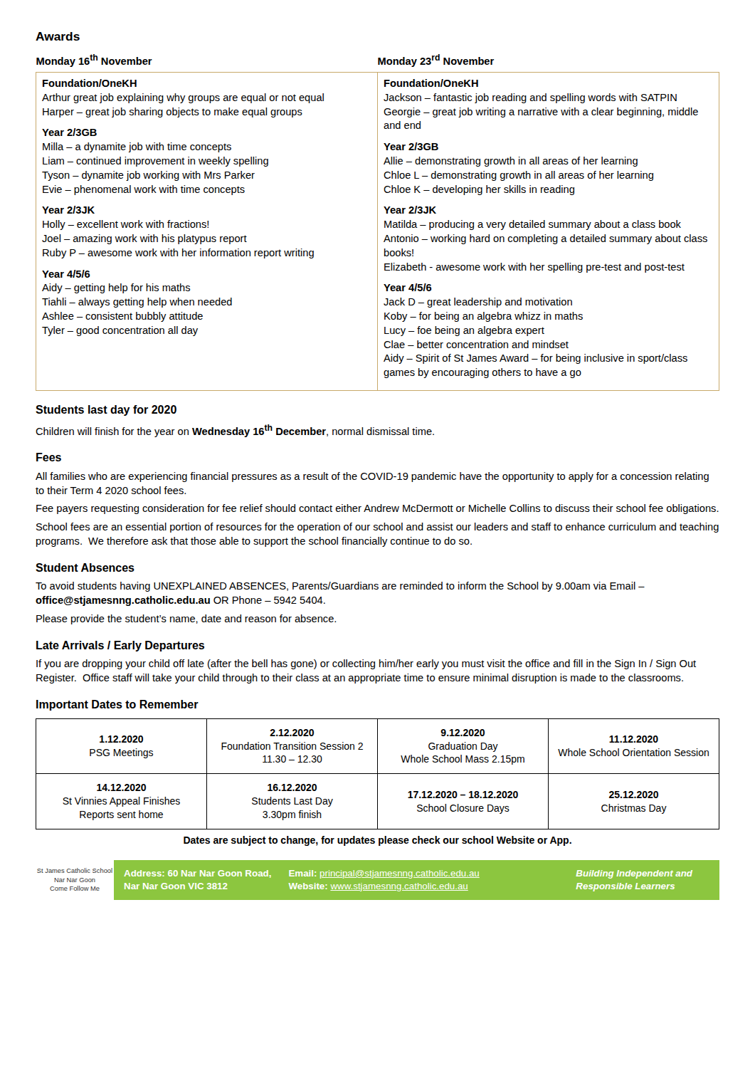Awards
| Monday 16 th November | Monday 23 rd November |
| --- | --- |
| Foundation/OneKH Arthur great job explaining why groups are equal or not equal Harper – great job sharing objects to make equal groups Year 2/3GB Milla – a dynamite job with time concepts Liam – continued improvement in weekly spelling Tyson – dynamite job working with Mrs Parker Evie – phenomenal work with time concepts Year 2/3JK Holly – excellent work with fractions! Joel – amazing work with his platypus report Ruby P – awesome work with her information report writing Year 4/5/6 Aidy – getting help for his maths Tiahli – always getting help when needed Ashlee – consistent bubbly attitude Tyler – good concentration all day | Foundation/OneKH Jackson – fantastic job reading and spelling words with SATPIN Georgie – great job writing a narrative with a clear beginning, middle and end Year 2/3GB Allie – demonstrating growth in all areas of her learning Chloe L – demonstrating growth in all areas of her learning Chloe K – developing her skills in reading Year 2/3JK Matilda – producing a very detailed summary about a class book Antonio – working hard on completing a detailed summary about class books! Elizabeth - awesome work with her spelling pre-test and post-test Year 4/5/6 Jack D – great leadership and motivation Koby – for being an algebra whizz in maths Lucy – foe being an algebra expert Clae – better concentration and mindset Aidy – Spirit of St James Award – for being inclusive in sport/class games by encouraging others to have a go |
Students last day for 2020
Children will finish for the year on Wednesday 16th December, normal dismissal time.
Fees
All families who are experiencing financial pressures as a result of the COVID-19 pandemic have the opportunity to apply for a concession relating to their Term 4 2020 school fees.
Fee payers requesting consideration for fee relief should contact either Andrew McDermott or Michelle Collins to discuss their school fee obligations.
School fees are an essential portion of resources for the operation of our school and assist our leaders and staff to enhance curriculum and teaching programs. We therefore ask that those able to support the school financially continue to do so.
Student Absences
To avoid students having UNEXPLAINED ABSENCES, Parents/Guardians are reminded to inform the School by 9.00am via Email – office@stjamesnng.catholic.edu.au OR Phone – 5942 5404.
Please provide the student’s name, date and reason for absence.
Late Arrivals / Early Departures
If you are dropping your child off late (after the bell has gone) or collecting him/her early you must visit the office and fill in the Sign In / Sign Out Register. Office staff will take your child through to their class at an appropriate time to ensure minimal disruption is made to the classrooms.
Important Dates to Remember
| 1.12.2020 PSG Meetings | 2.12.2020 Foundation Transition Session 2 11.30 – 12.30 | 9.12.2020 Graduation Day Whole School Mass 2.15pm | 11.12.2020 Whole School Orientation Session |
| 14.12.2020 St Vinnies Appeal Finishes Reports sent home | 16.12.2020 Students Last Day 3.30pm finish | 17.12.2020 – 18.12.2020 School Closure Days | 25.12.2020 Christmas Day |
Dates are subject to change, for updates please check our school Website or App.
St James Catholic School
Nar Nar Goon
Come Follow Me
Address: 60 Nar Nar Goon Road,
Nar Nar Goon VIC 3812
Email: principal@stjamesnng.catholic.edu.au
Website: www.stjamesnng.catholic.edu.au
Building Independent and
Responsible Learners